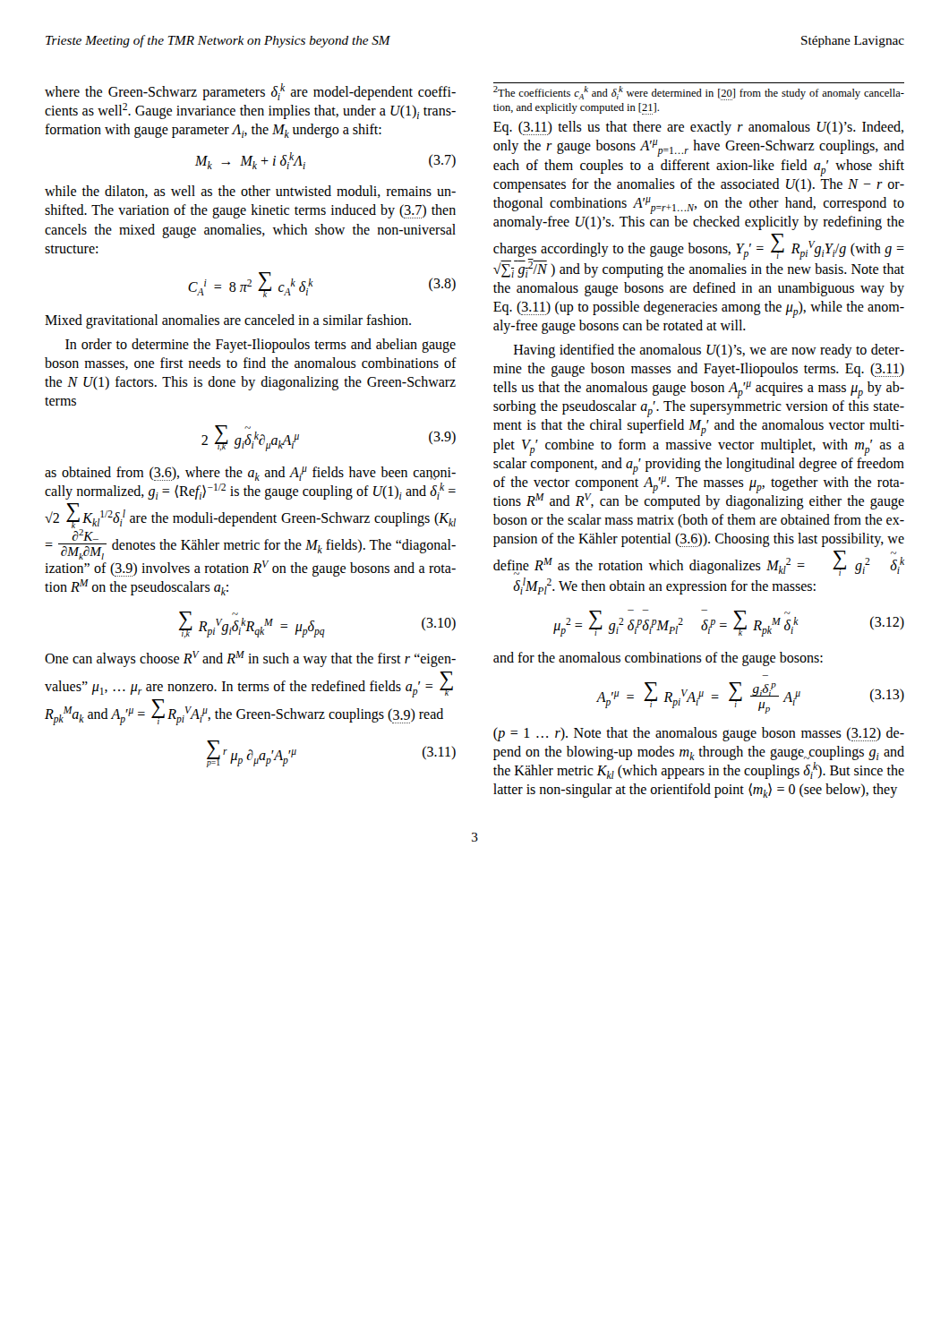Trieste Meeting of the TMR Network on Physics beyond the SM Stéphane Lavignac
where the Green-Schwarz parameters δik are model-dependent coefficients as well2. Gauge invariance then implies that, under a U(1)i transformation with gauge parameter Λi, the Mk undergo a shift:
Mk → Mk + i δikΛi (3.7)
while the dilaton, as well as the other untwisted moduli, remains unshifted. The variation of the gauge kinetic terms induced by (3.7) then cancels the mixed gauge anomalies, which show the non-universal structure:
CAi = 8 π2 ∑k cAk δik (3.8)
Mixed gravitational anomalies are canceled in a similar fashion.
In order to determine the Fayet-Iliopoulos terms and abelian gauge boson masses, one first needs to find the anomalous combinations of the N U(1) factors. This is done by diagonalizing the Green-Schwarz terms
2 ∑i,k gi~δik∂μakAiμ (3.9)
as obtained from (3.6), where the ak and Aiμ fields have been canonically normalized, gi = ⟨Refi⟩−1/2 is the gauge coupling of U(1)i and ~δik = √2 ∑k Kkl1/2δil are the moduli-dependent Green-Schwarz couplings (Kkl = ∂2K∂Mk∂¯Ml denotes the Kähler metric for the Mk fields). The “diagonalization” of (3.9) involves a rotation RV on the gauge bosons and a rotation RM on the pseudoscalars ak:
∑i,k RpiVgi~δikRqkM = μpδpq (3.10)
One can always choose RV and RM in such a way that the first r “eigenvalues” μ1, … μr are nonzero. In terms of the redefined fields ap′ = ∑k RpkMak and Ap′μ = ∑i RpiVAiμ, the Green-Schwarz couplings (3.9) read
∑p=1r μp ∂μap′Ap′μ (3.11)
2The coefficients cAk and δik were determined in [20] from the study of anomaly cancellation, and explicitly computed in [21].
Eq. (3.11) tells us that there are exactly r anomalous U(1)’s. Indeed, only the r gauge bosons A′μp=1…r have Green-Schwarz couplings, and each of them couples to a different axion-like field ap′ whose shift compensates for the anomalies of the associated U(1). The N − r orthogonal combinations A′μp=r+1…N, on the other hand, correspond to anomaly-free U(1)’s. This can be checked explicitly by redefining the charges accordingly to the gauge bosons, Yp′ = ∑i RpiVgiYi/g (with g = √∑i gi2/N ) and by computing the anomalies in the new basis. Note that the anomalous gauge bosons are defined in an unambiguous way by Eq. (3.11) (up to possible degeneracies among the μp), while the anomaly-free gauge bosons can be rotated at will.
Having identified the anomalous U(1)’s, we are now ready to determine the gauge boson masses and Fayet-Iliopoulos terms. Eq. (3.11) tells us that the anomalous gauge boson Ap′μ acquires a mass μp by absorbing the pseudoscalar ap′. The supersymmetric version of this statement is that the chiral superfield Mp′ and the anomalous vector multiplet Vp′ combine to form a massive vector multiplet, with mp′ as a scalar component, and ap′ providing the longitudinal degree of freedom of the vector component Ap′μ. The masses μp, together with the rotations RM and RV, can be computed by diagonalizing either the gauge boson or the scalar mass matrix (both of them are obtained from the expansion of the Kähler potential (3.6)). Choosing this last possibility, we define RM as the rotation which diagonalizes Mkl2 = ∑i gi2~δik~δilMPl2. We then obtain an expression for the masses:
μp2 = ∑i gi2 ¯δip¯δipMPl2 ¯δip = ∑k RpkM ~δik (3.12)
and for the anomalous combinations of the gauge bosons:
Ap′μ = ∑i RpiVAiμ = ∑i gi¯δip μp Aiμ (3.13)
(p = 1 … r). Note that the anomalous gauge boson masses (3.12) depend on the blowing-up modes mk through the gauge couplings gi and the Kähler metric Kkl (which appears in the couplings ~δik). But since the latter is non-singular at the orientifold point ⟨mk⟩ = 0 (see below), they
3